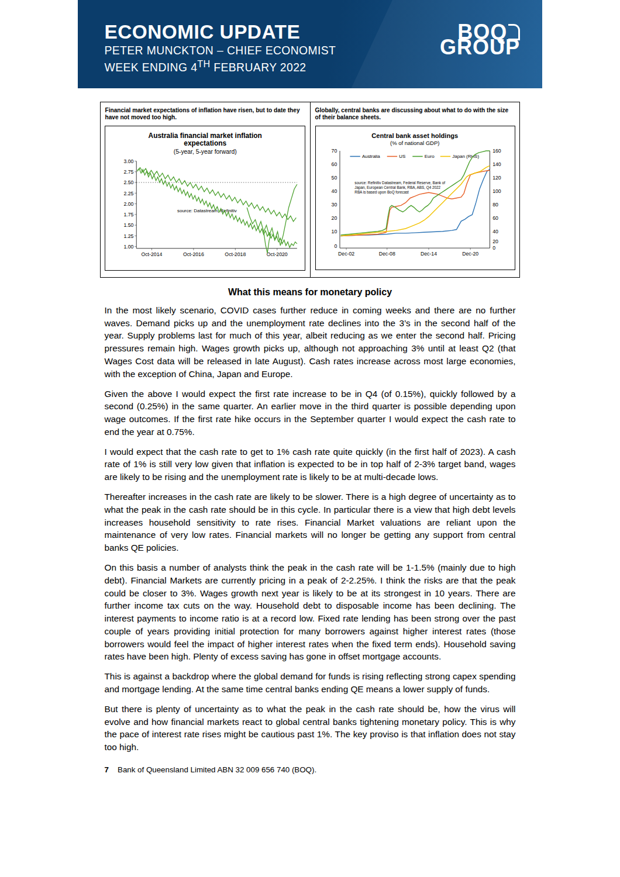ECONOMIC UPDATE
PETER MUNCKTON – CHIEF ECONOMIST
WEEK ENDING 4TH FEBRUARY 2022
BOQ GROUP
Financial market expectations of inflation have risen, but to date they have not moved too high.
Australia financial market inflation expectations (5-year, 5-year forward) 3.00 2.75 2.50 2.25 2.00 1.75 1.50 1.25 1.00 Oct-2014 Oct-2016 Oct-2018 Oct-2020 source: Datastream, Refinitiv
Globally, central banks are discussing about what to do with the size of their balance sheets.
Central bank asset holdings (% of national GDP) 70 60 50 40 30 20 10 0 160 140 120 100 80 60 40 20 0 Australia US Euro Japan (RHS) source: Refinitiv Datastream, Federal Reserve, Bank of Japan, European Central Bank, RBA, ABS, Q4 2022 RBA is based upon BoQ forecast Dec-02 Dec-08 Dec-14 Dec-20
What this means for monetary policy
In the most likely scenario, COVID cases further reduce in coming weeks and there are no further waves. Demand picks up and the unemployment rate declines into the 3’s in the second half of the year. Supply problems last for much of this year, albeit reducing as we enter the second half. Pricing pressures remain high. Wages growth picks up, although not approaching 3% until at least Q2 (that Wages Cost data will be released in late August). Cash rates increase across most large economies, with the exception of China, Japan and Europe.
Given the above I would expect the first rate increase to be in Q4 (of 0.15%), quickly followed by a second (0.25%) in the same quarter. An earlier move in the third quarter is possible depending upon wage outcomes. If the first rate hike occurs in the September quarter I would expect the cash rate to end the year at 0.75%.
I would expect that the cash rate to get to 1% cash rate quite quickly (in the first half of 2023). A cash rate of 1% is still very low given that inflation is expected to be in top half of 2-3% target band, wages are likely to be rising and the unemployment rate is likely to be at multi-decade lows.
Thereafter increases in the cash rate are likely to be slower. There is a high degree of uncertainty as to what the peak in the cash rate should be in this cycle. In particular there is a view that high debt levels increases household sensitivity to rate rises. Financial Market valuations are reliant upon the maintenance of very low rates. Financial markets will no longer be getting any support from central banks QE policies.
On this basis a number of analysts think the peak in the cash rate will be 1-1.5% (mainly due to high debt). Financial Markets are currently pricing in a peak of 2-2.25%. I think the risks are that the peak could be closer to 3%. Wages growth next year is likely to be at its strongest in 10 years. There are further income tax cuts on the way. Household debt to disposable income has been declining. The interest payments to income ratio is at a record low. Fixed rate lending has been strong over the past couple of years providing initial protection for many borrowers against higher interest rates (those borrowers would feel the impact of higher interest rates when the fixed term ends). Household saving rates have been high. Plenty of excess saving has gone in offset mortgage accounts.
This is against a backdrop where the global demand for funds is rising reflecting strong capex spending and mortgage lending. At the same time central banks ending QE means a lower supply of funds.
But there is plenty of uncertainty as to what the peak in the cash rate should be, how the virus will evolve and how financial markets react to global central banks tightening monetary policy. This is why the pace of interest rate rises might be cautious past 1%. The key proviso is that inflation does not stay too high.
7 Bank of Queensland Limited ABN 32 009 656 740 (BOQ).